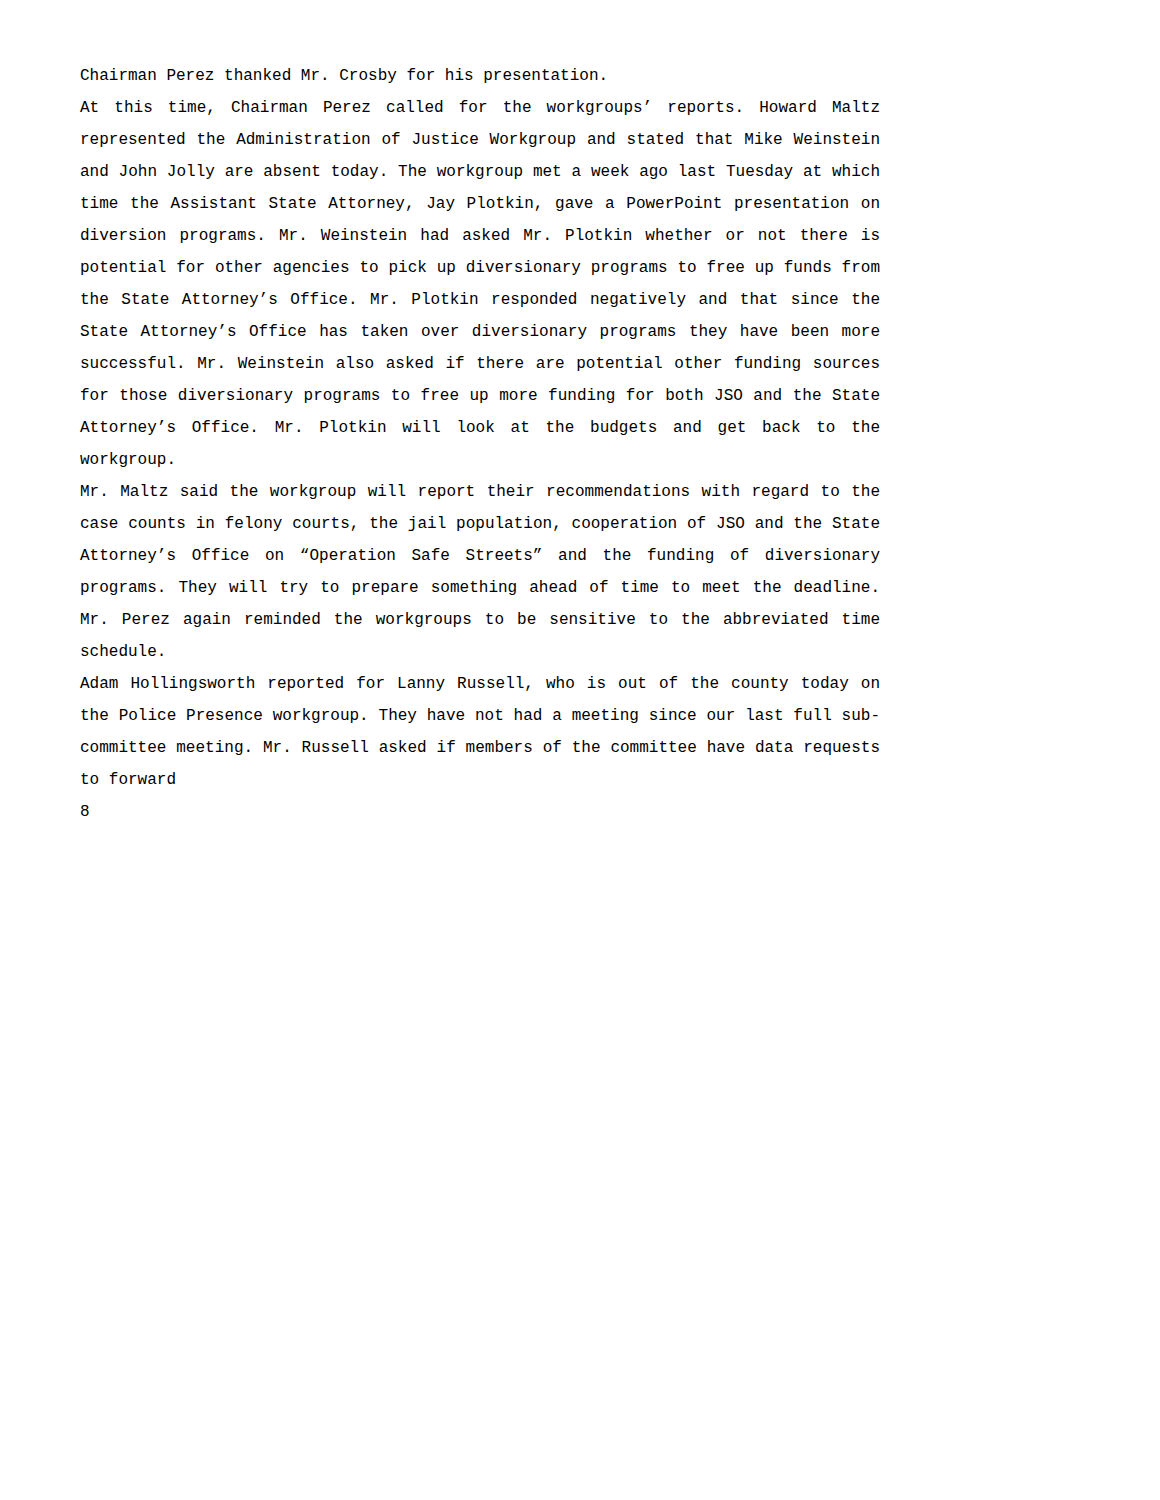Chairman Perez thanked Mr. Crosby for his presentation.
At this time, Chairman Perez called for the workgroups’ reports. Howard Maltz represented the Administration of Justice Workgroup and stated that Mike Weinstein and John Jolly are absent today. The workgroup met a week ago last Tuesday at which time the Assistant State Attorney, Jay Plotkin, gave a PowerPoint presentation on diversion programs. Mr. Weinstein had asked Mr. Plotkin whether or not there is potential for other agencies to pick up diversionary programs to free up funds from the State Attorney’s Office. Mr. Plotkin responded negatively and that since the State Attorney’s Office has taken over diversionary programs they have been more successful. Mr. Weinstein also asked if there are potential other funding sources for those diversionary programs to free up more funding for both JSO and the State Attorney’s Office. Mr. Plotkin will look at the budgets and get back to the workgroup.
Mr. Maltz said the workgroup will report their recommendations with regard to the case counts in felony courts, the jail population, cooperation of JSO and the State Attorney’s Office on “Operation Safe Streets” and the funding of diversionary programs. They will try to prepare something ahead of time to meet the deadline. Mr. Perez again reminded the workgroups to be sensitive to the abbreviated time schedule.
Adam Hollingsworth reported for Lanny Russell, who is out of the county today on the Police Presence workgroup. They have not had a meeting since our last full sub-committee meeting. Mr. Russell asked if members of the committee have data requests to forward
8